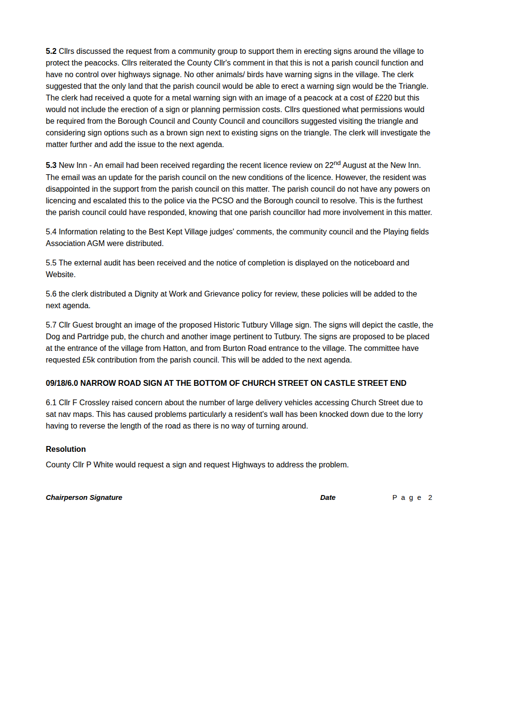5.2 Cllrs discussed the request from a community group to support them in erecting signs around the village to protect the peacocks. Cllrs reiterated the County Cllr's comment in that this is not a parish council function and have no control over highways signage. No other animals/ birds have warning signs in the village. The clerk suggested that the only land that the parish council would be able to erect a warning sign would be the Triangle. The clerk had received a quote for a metal warning sign with an image of a peacock at a cost of £220 but this would not include the erection of a sign or planning permission costs. Cllrs questioned what permissions would be required from the Borough Council and County Council and councillors suggested visiting the triangle and considering sign options such as a brown sign next to existing signs on the triangle. The clerk will investigate the matter further and add the issue to the next agenda.
5.3 New Inn - An email had been received regarding the recent licence review on 22nd August at the New Inn. The email was an update for the parish council on the new conditions of the licence. However, the resident was disappointed in the support from the parish council on this matter. The parish council do not have any powers on licencing and escalated this to the police via the PCSO and the Borough council to resolve. This is the furthest the parish council could have responded, knowing that one parish councillor had more involvement in this matter.
5.4 Information relating to the Best Kept Village judges' comments, the community council and the Playing fields Association AGM were distributed.
5.5 The external audit has been received and the notice of completion is displayed on the noticeboard and Website.
5.6 the clerk distributed a Dignity at Work and Grievance policy for review, these policies will be added to the next agenda.
5.7 Cllr Guest brought an image of the proposed Historic Tutbury Village sign. The signs will depict the castle, the Dog and Partridge pub, the church and another image pertinent to Tutbury. The signs are proposed to be placed at the entrance of the village from Hatton, and from Burton Road entrance to the village. The committee have requested £5k contribution from the parish council. This will be added to the next agenda.
09/18/6.0 NARROW ROAD SIGN AT THE BOTTOM OF CHURCH STREET ON CASTLE STREET END
6.1 Cllr F Crossley raised concern about the number of large delivery vehicles accessing Church Street due to sat nav maps. This has caused problems particularly a resident's wall has been knocked down due to the lorry having to reverse the length of the road as there is no way of turning around.
Resolution
County Cllr P White would request a sign and request Highways to address the problem.
Chairperson Signature Date P a g e 2